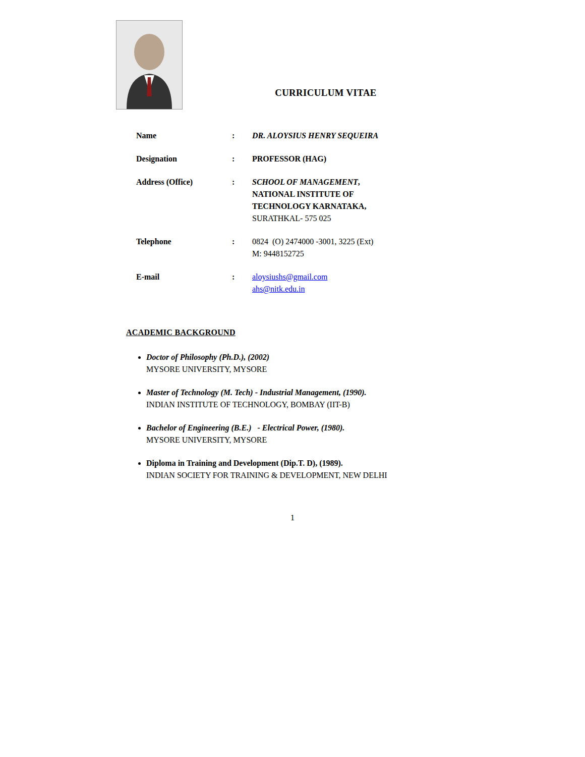CURRICULUM VITAE
| Name | : | DR. ALOYSIUS HENRY SEQUEIRA |
| Designation | : | PROFESSOR (HAG) |
| Address (Office) | : | SCHOOL OF MANAGEMENT , NATIONAL INSTITUTE OF TECHNOLOGY KARNATAKA, SURATHKAL- 575 025 |
| Telephone | : | 0824 (O) 2474000 -3001, 3225 (Ext) M: 9448152725 |
| E-mail | : | aloysiushs@gmail.com ahs@nitk.edu.in |
ACADEMIC BACKGROUND
Doctor of Philosophy (Ph.D.), (2002) MYSORE UNIVERSITY, MYSORE
Master of Technology (M. Tech) - Industrial Management, (1990). INDIAN INSTITUTE OF TECHNOLOGY, BOMBAY (IIT-B)
Bachelor of Engineering (B.E.) - Electrical Power, (1980). MYSORE UNIVERSITY, MYSORE
Diploma in Training and Development (Dip.T. D), (1989). INDIAN SOCIETY FOR TRAINING & DEVELOPMENT, NEW DELHI
1